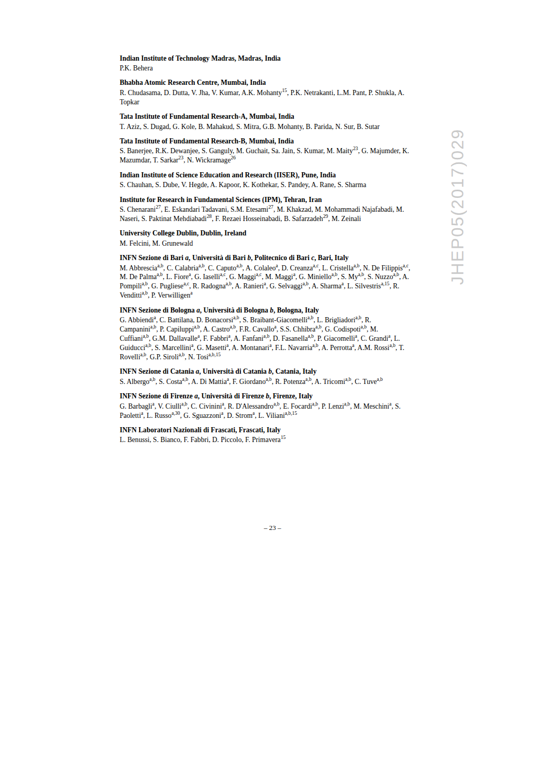JHEP05(2017)029
Indian Institute of Technology Madras, Madras, India
P.K. Behera
Bhabha Atomic Research Centre, Mumbai, India
R. Chudasama, D. Dutta, V. Jha, V. Kumar, A.K. Mohanty15, P.K. Netrakanti, L.M. Pant, P. Shukla, A. Topkar
Tata Institute of Fundamental Research-A, Mumbai, India
T. Aziz, S. Dugad, G. Kole, B. Mahakud, S. Mitra, G.B. Mohanty, B. Parida, N. Sur, B. Sutar
Tata Institute of Fundamental Research-B, Mumbai, India
S. Banerjee, R.K. Dewanjee, S. Ganguly, M. Guchait, Sa. Jain, S. Kumar, M. Maity23, G. Majumder, K. Mazumdar, T. Sarkar23, N. Wickramage26
Indian Institute of Science Education and Research (IISER), Pune, India
S. Chauhan, S. Dube, V. Hegde, A. Kapoor, K. Kothekar, S. Pandey, A. Rane, S. Sharma
Institute for Research in Fundamental Sciences (IPM), Tehran, Iran
S. Chenarani27, E. Eskandari Tadavani, S.M. Etesami27, M. Khakzad, M. Mohammadi Najafabadi, M. Naseri, S. Paktinat Mehdiabadi28, F. Rezaei Hosseinabadi, B. Safarzadeh29, M. Zeinali
University College Dublin, Dublin, Ireland
M. Felcini, M. Grunewald
INFN Sezione di Bari a, Università di Bari b, Politecnico di Bari c, Bari, Italy
M. Abbresciaa,b, C. Calabriaa,b, C. Caputoa,b, A. Colaleoa, D. Creanzaa,c, L. Cristellaa,b, N. De Filippisa,c, M. De Palmaa,b, L. Fiorea, G. Iasellia,c, G. Maggia,c, M. Maggia, G. Minielloa,b, S. Mya,b, S. Nuzzoa,b, A. Pompilia,b, G. Pugliesea,c, R. Radognaa,b, A. Ranieria, G. Selvaggia,b, A. Sharmaa, L. Silvestrisa,15, R. Vendittia,b, P. Verwilligena
INFN Sezione di Bologna a, Università di Bologna b, Bologna, Italy
G. Abbiendia, C. Battilana, D. Bonacorsia,b, S. Braibant-Giacomellia,b, L. Brigliadoria,b, R. Campaninia,b, P. Capiluppia,b, A. Castroa,b, F.R. Cavalloa, S.S. Chhibraa,b, G. Codispotia,b, M. Cuffiania,b, G.M. Dallavallea, F. Fabbria, A. Fanfania,b, D. Fasanellaa,b, P. Giacomellia, C. Grandia, L. Guiduccia,b, S. Marcellinia, G. Masettia, A. Montanaria, F.L. Navarriaa,b, A. Perrottaa, A.M. Rossia,b, T. Rovellia,b, G.P. Sirolia,b, N. Tosia,b,15
INFN Sezione di Catania a, Università di Catania b, Catania, Italy
S. Albergoa,b, S. Costaa,b, A. Di Mattiaa, F. Giordanoa,b, R. Potenzaa,b, A. Tricomia,b, C. Tuvea,b
INFN Sezione di Firenze a, Università di Firenze b, Firenze, Italy
G. Barbaglia, V. Ciullia,b, C. Civininia, R. D'Alessandroa,b, E. Focardia,b, P. Lenzia,b, M. Meschinia, S. Paolettia, L. Russoa,30, G. Sguazzonia, D. Stroma, L. Viliania,b,15
INFN Laboratori Nazionali di Frascati, Frascati, Italy
L. Benussi, S. Bianco, F. Fabbri, D. Piccolo, F. Primavera15
– 23 –